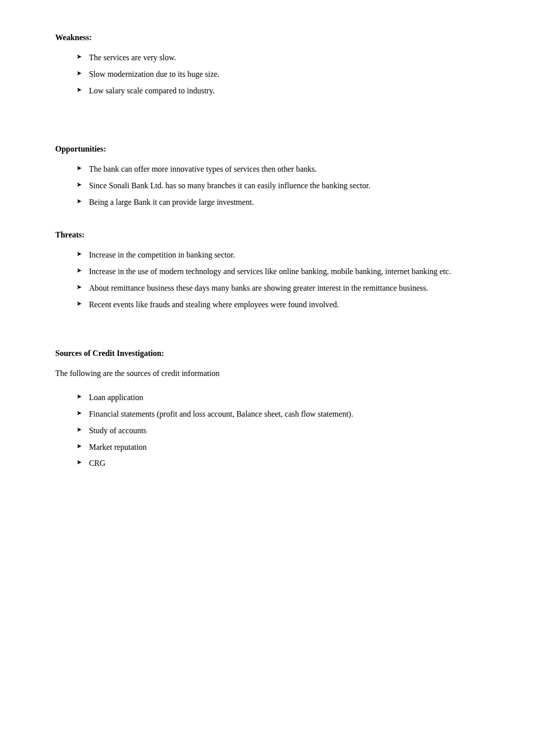Weakness:
The services are very slow.
Slow modernization due to its huge size.
Low salary scale compared to industry.
Opportunities:
The bank can offer more innovative types of services then other banks.
Since Sonali Bank Ltd. has so many branches it can easily influence the banking sector.
Being a large Bank it can provide large investment.
Threats:
Increase in the competition in banking sector.
Increase in the use of modern technology and services like online banking, mobile banking, internet banking etc.
About remittance business these days many banks are showing greater interest in the remittance business.
Recent events like frauds and stealing where employees were found involved.
Sources of Credit Investigation:
The following are the sources of credit information
Loan application
Financial statements (profit and loss account, Balance sheet, cash flow statement).
Study of accounts
Market reputation
CRG